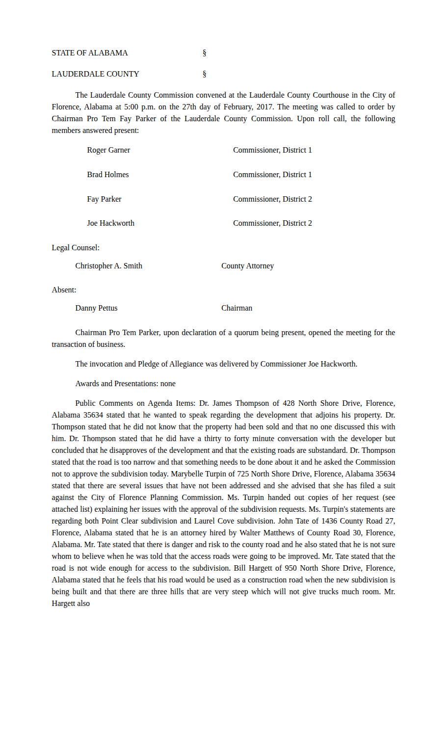STATE OF ALABAMA §
LAUDERDALE COUNTY §
The Lauderdale County Commission convened at the Lauderdale County Courthouse in the City of Florence, Alabama at 5:00 p.m. on the 27th day of February, 2017. The meeting was called to order by Chairman Pro Tem Fay Parker of the Lauderdale County Commission. Upon roll call, the following members answered present:
Roger Garner Commissioner, District 1
Brad Holmes Commissioner, District 1
Fay Parker Commissioner, District 2
Joe Hackworth Commissioner, District 2
Legal Counsel:
Christopher A. Smith County Attorney
Absent:
Danny Pettus Chairman
Chairman Pro Tem Parker, upon declaration of a quorum being present, opened the meeting for the transaction of business.
The invocation and Pledge of Allegiance was delivered by Commissioner Joe Hackworth.
Awards and Presentations: none
Public Comments on Agenda Items: Dr. James Thompson of 428 North Shore Drive, Florence, Alabama 35634 stated that he wanted to speak regarding the development that adjoins his property. Dr. Thompson stated that he did not know that the property had been sold and that no one discussed this with him. Dr. Thompson stated that he did have a thirty to forty minute conversation with the developer but concluded that he disapproves of the development and that the existing roads are substandard. Dr. Thompson stated that the road is too narrow and that something needs to be done about it and he asked the Commission not to approve the subdivision today. Marybelle Turpin of 725 North Shore Drive, Florence, Alabama 35634 stated that there are several issues that have not been addressed and she advised that she has filed a suit against the City of Florence Planning Commission. Ms. Turpin handed out copies of her request (see attached list) explaining her issues with the approval of the subdivision requests. Ms. Turpin's statements are regarding both Point Clear subdivision and Laurel Cove subdivision. John Tate of 1436 County Road 27, Florence, Alabama stated that he is an attorney hired by Walter Matthews of County Road 30, Florence, Alabama. Mr. Tate stated that there is danger and risk to the county road and he also stated that he is not sure whom to believe when he was told that the access roads were going to be improved. Mr. Tate stated that the road is not wide enough for access to the subdivision. Bill Hargett of 950 North Shore Drive, Florence, Alabama stated that he feels that his road would be used as a construction road when the new subdivision is being built and that there are three hills that are very steep which will not give trucks much room. Mr. Hargett also